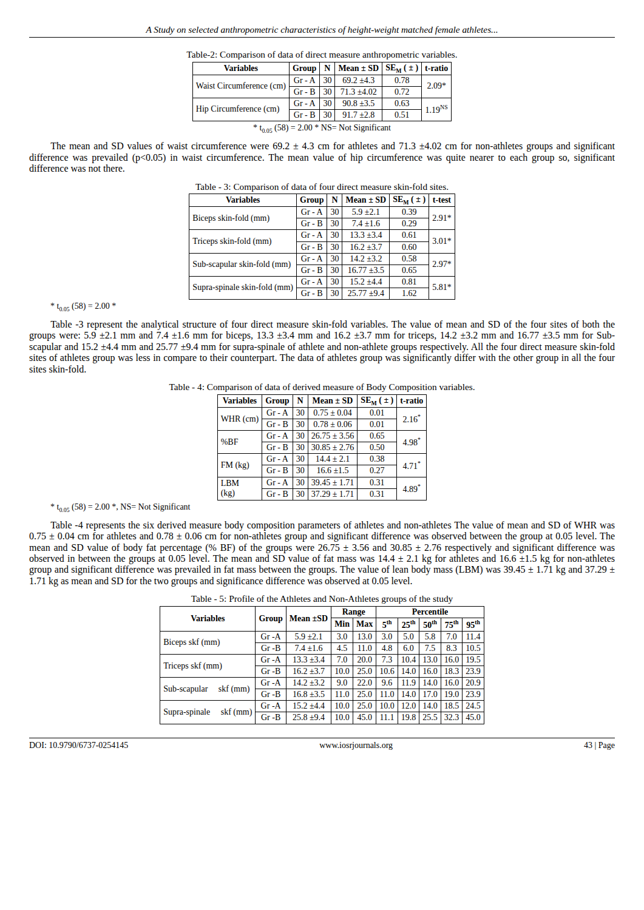A Study on selected anthropometric characteristics of height-weight matched female athletes...
Table-2: Comparison of data of direct measure anthropometric variables.
| Variables | Group | N | Mean ± SD | SE M ( ± ) | t-ratio |
| --- | --- | --- | --- | --- | --- |
| Waist Circumference (cm) | Gr - A | 30 | 69.2 ±4.3 | 0.78 | 2.09* |
| Gr - B | 30 | 71.3 ±4.02 | 0.72 |
| Hip Circumference (cm) | Gr - A | 30 | 90.8 ±3.5 | 0.63 | 1.19 NS |
| Gr - B | 30 | 91.7 ±2.8 | 0.51 |
* t0.05 (58) = 2.00 * NS= Not Significant
The mean and SD values of waist circumference were 69.2 ± 4.3 cm for athletes and 71.3 ±4.02 cm for non-athletes groups and significant difference was prevailed (p<0.05) in waist circumference. The mean value of hip circumference was quite nearer to each group so, significant difference was not there.
Table - 3: Comparison of data of four direct measure skin-fold sites.
| Variables | Group | N | Mean ± SD | SE M ( ± ) | t-test |
| --- | --- | --- | --- | --- | --- |
| Biceps skin-fold (mm) | Gr - A | 30 | 5.9 ±2.1 | 0.39 | 2.91* |
| Gr - B | 30 | 7.4 ±1.6 | 0.29 |
| Triceps skin-fold (mm) | Gr - A | 30 | 13.3 ±3.4 | 0.61 | 3.01* |
| Gr - B | 30 | 16.2 ±3.7 | 0.60 |
| Sub-scapular skin-fold (mm) | Gr - A | 30 | 14.2 ±3.2 | 0.58 | 2.97* |
| Gr - B | 30 | 16.77 ±3.5 | 0.65 |
| Supra-spinale skin-fold (mm) | Gr - A | 30 | 15.2 ±4.4 | 0.81 | 5.81* |
| Gr - B | 30 | 25.77 ±9.4 | 1.62 |
* t0.05 (58) = 2.00 *
Table -3 represent the analytical structure of four direct measure skin-fold variables. The value of mean and SD of the four sites of both the groups were: 5.9 ±2.1 mm and 7.4 ±1.6 mm for biceps, 13.3 ±3.4 mm and 16.2 ±3.7 mm for triceps, 14.2 ±3.2 mm and 16.77 ±3.5 mm for Sub-scapular and 15.2 ±4.4 mm and 25.77 ±9.4 mm for supra-spinale of athlete and non-athlete groups respectively. All the four direct measure skin-fold sites of athletes group was less in compare to their counterpart. The data of athletes group was significantly differ with the other group in all the four sites skin-fold.
Table - 4: Comparison of data of derived measure of Body Composition variables.
| Variables | Group | N | Mean ± SD | SE M ( ± ) | t-ratio |
| --- | --- | --- | --- | --- | --- |
| WHR (cm) | Gr - A | 30 | 0.75 ± 0.04 | 0.01 | 2.16 * |
| Gr - B | 30 | 0.78 ± 0.06 | 0.01 |
| %BF | Gr - A | 30 | 26.75 ± 3.56 | 0.65 | 4.98 * |
| Gr - B | 30 | 30.85 ± 2.76 | 0.50 |
| FM (kg) | Gr - A | 30 | 14.4 ± 2.1 | 0.38 | 4.71 * |
| Gr - B | 30 | 16.6 ±1.5 | 0.27 |
| LBM (kg) | Gr - A | 30 | 39.45 ± 1.71 | 0.31 | 4.89 * |
| Gr - B | 30 | 37.29 ± 1.71 | 0.31 |
* t0.05 (58) = 2.00 *, NS= Not Significant
Table -4 represents the six derived measure body composition parameters of athletes and non-athletes The value of mean and SD of WHR was 0.75 ± 0.04 cm for athletes and 0.78 ± 0.06 cm for non-athletes group and significant difference was observed between the group at 0.05 level. The mean and SD value of body fat percentage (% BF) of the groups were 26.75 ± 3.56 and 30.85 ± 2.76 respectively and significant difference was observed in between the groups at 0.05 level. The mean and SD value of fat mass was 14.4 ± 2.1 kg for athletes and 16.6 ±1.5 kg for non-athletes group and significant difference was prevailed in fat mass between the groups. The value of lean body mass (LBM) was 39.45 ± 1.71 kg and 37.29 ± 1.71 kg as mean and SD for the two groups and significance difference was observed at 0.05 level.
Table - 5: Profile of the Athletes and Non-Athletes groups of the study
| Variables | Group | Mean ±SD | Range | Percentile |
| --- | --- | --- | --- | --- |
| Min | Max | 5 th | 25 th | 50 th | 75 th | 95 th |
| Biceps skf (mm) | Gr -A | 5.9 ±2.1 | 3.0 | 13.0 | 3.0 | 5.0 | 5.8 | 7.0 | 11.4 |
| Gr -B | 7.4 ±1.6 | 4.5 | 11.0 | 4.8 | 6.0 | 7.5 | 8.3 | 10.5 |
| Triceps skf (mm) | Gr -A | 13.3 ±3.4 | 7.0 | 20.0 | 7.3 | 10.4 | 13.0 | 16.0 | 19.5 |
| Gr -B | 16.2 ±3.7 | 10.0 | 25.0 | 10.6 | 14.0 | 16.0 | 18.3 | 23.9 |
| Sub-scapular skf (mm) | Gr -A | 14.2 ±3.2 | 9.0 | 22.0 | 9.6 | 11.9 | 14.0 | 16.0 | 20.9 |
| Gr -B | 16.8 ±3.5 | 11.0 | 25.0 | 11.0 | 14.0 | 17.0 | 19.0 | 23.9 |
| Supra-spinale skf (mm) | Gr -A | 15.2 ±4.4 | 10.0 | 25.0 | 10.0 | 12.0 | 14.0 | 18.5 | 24.5 |
| Gr -B | 25.8 ±9.4 | 10.0 | 45.0 | 11.1 | 19.8 | 25.5 | 32.3 | 45.0 |
DOI: 10.9790/6737-0254145 www.iosrjournals.org 43 | Page